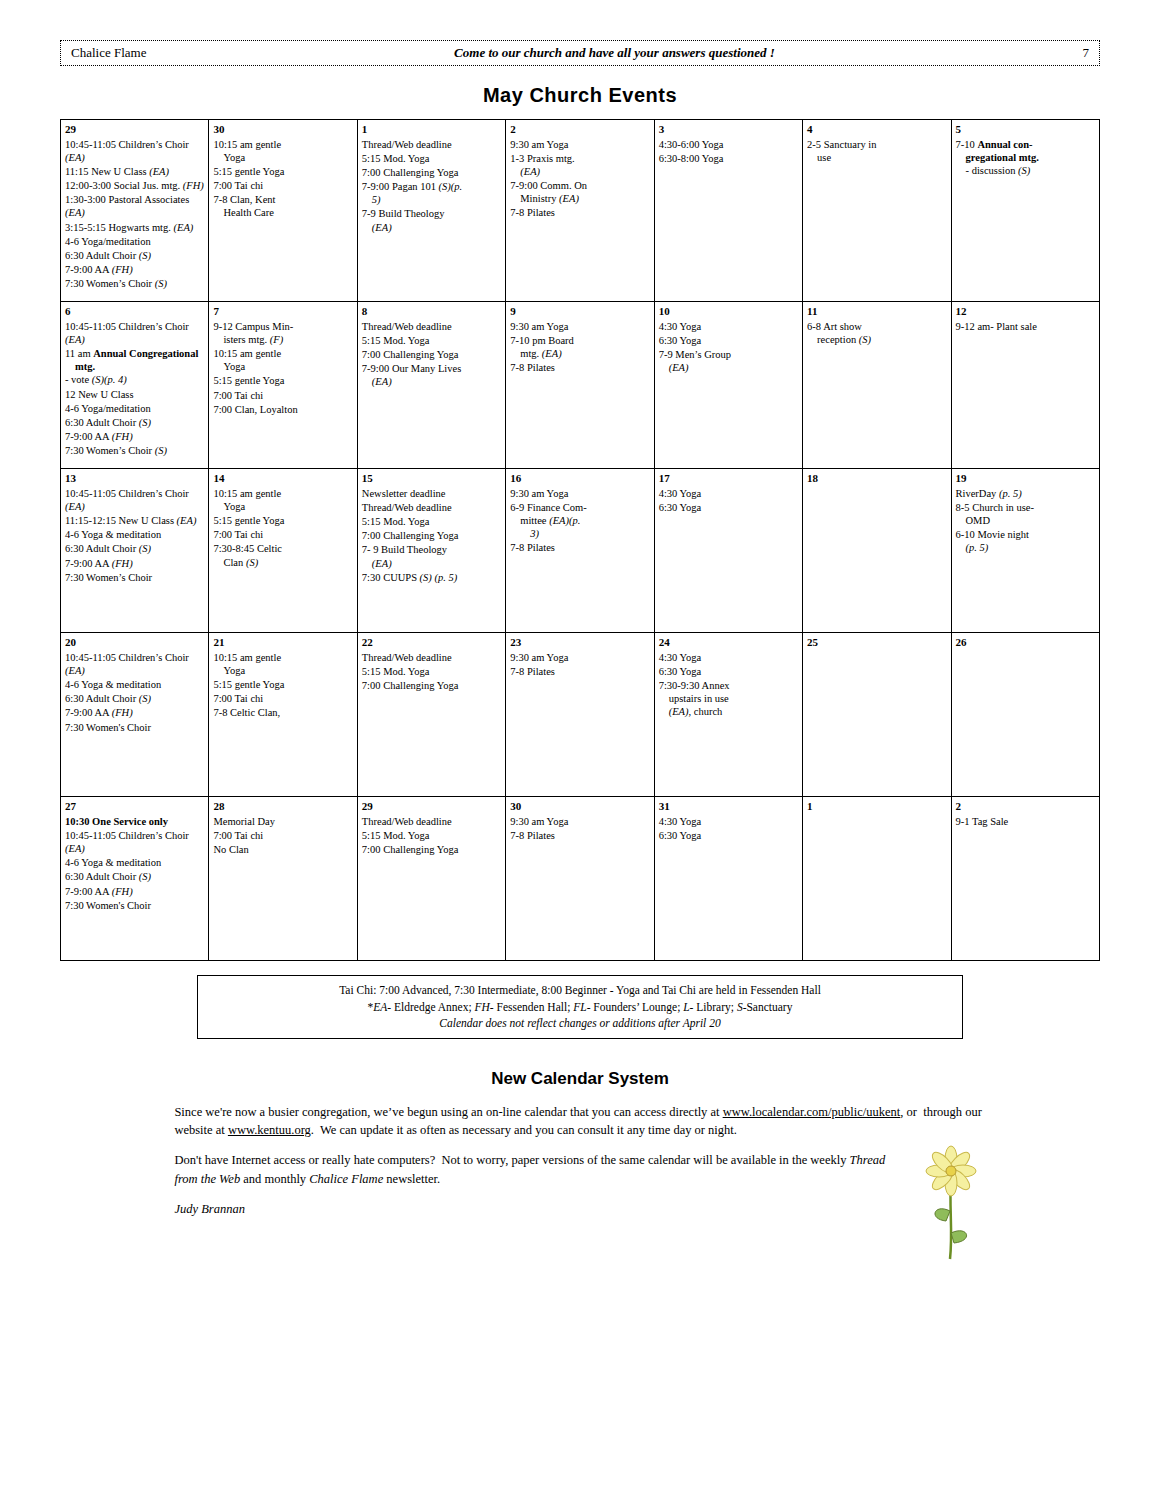Chalice Flame Come to our church and have all your answers questioned ! 7
May Church Events
| 29 10:45-11:05 Children’s Choir (EA) 11:15 New U Class (EA) 12:00-3:00 Social Jus. mtg. (FH) 1:30-3:00 Pastoral Associates (EA) 3:15-5:15 Hogwarts mtg. (EA) 4-6 Yoga/meditation 6:30 Adult Choir (S) 7-9:00 AA (FH) 7:30 Women’s Choir (S) | 30 10:15 am gentle Yoga 5:15 gentle Yoga 7:00 Tai chi 7-8 Clan, Kent Health Care | 1 Thread/Web deadline 5:15 Mod. Yoga 7:00 Challenging Yoga 7-9:00 Pagan 101 (S)(p. 5) 7-9 Build Theology (EA) | 2 9:30 am Yoga 1-3 Praxis mtg. (EA) 7-9:00 Comm. On Ministry (EA) 7-8 Pilates | 3 4:30-6:00 Yoga 6:30-8:00 Yoga | 4 2-5 Sanctuary in use | 5 7-10 Annual con- gregational mtg. - discussion (S) |
| 6 10:45-11:05 Children’s Choir (EA) 11 am Annual Congregational mtg. - vote (S)(p. 4) 12 New U Class 4-6 Yoga/meditation 6:30 Adult Choir (S) 7-9:00 AA (FH) 7:30 Women’s Choir (S) | 7 9-12 Campus Min- isters mtg. (F) 10:15 am gentle Yoga 5:15 gentle Yoga 7:00 Tai chi 7:00 Clan, Loyalton | 8 Thread/Web deadline 5:15 Mod. Yoga 7:00 Challenging Yoga 7-9:00 Our Many Lives (EA) | 9 9:30 am Yoga 7-10 pm Board mtg. (EA) 7-8 Pilates | 10 4:30 Yoga 6:30 Yoga 7-9 Men’s Group (EA) | 11 6-8 Art show reception (S) | 12 9-12 am- Plant sale |
| 13 10:45-11:05 Children’s Choir (EA) 11:15-12:15 New U Class (EA) 4-6 Yoga & meditation 6:30 Adult Choir (S) 7-9:00 AA (FH) 7:30 Women’s Choir | 14 10:15 am gentle Yoga 5:15 gentle Yoga 7:00 Tai chi 7:30-8:45 Celtic Clan (S) | 15 Newsletter deadline Thread/Web deadline 5:15 Mod. Yoga 7:00 Challenging Yoga 7- 9 Build Theology (EA) 7:30 CUUPS (S) (p. 5) | 16 9:30 am Yoga 6-9 Finance Com- mittee (EA)(p. 3) 7-8 Pilates | 17 4:30 Yoga 6:30 Yoga | 18 | 19 RiverDay (p. 5) 8-5 Church in use- OMD 6-10 Movie night (p. 5) |
| 20 10:45-11:05 Children’s Choir (EA) 4-6 Yoga & meditation 6:30 Adult Choir (S) 7-9:00 AA (FH) 7:30 Women's Choir | 21 10:15 am gentle Yoga 5:15 gentle Yoga 7:00 Tai chi 7-8 Celtic Clan, | 22 Thread/Web deadline 5:15 Mod. Yoga 7:00 Challenging Yoga | 23 9:30 am Yoga 7-8 Pilates | 24 4:30 Yoga 6:30 Yoga 7:30-9:30 Annex upstairs in use (EA) , church | 25 | 26 |
| 27 10:30 One Service only 10:45-11:05 Children’s Choir (EA) 4-6 Yoga & meditation 6:30 Adult Choir (S) 7-9:00 AA (FH) 7:30 Women's Choir | 28 Memorial Day 7:00 Tai chi No Clan | 29 Thread/Web deadline 5:15 Mod. Yoga 7:00 Challenging Yoga | 30 9:30 am Yoga 7-8 Pilates | 31 4:30 Yoga 6:30 Yoga | 1 | 2 9-1 Tag Sale |
Tai Chi: 7:00 Advanced, 7:30 Intermediate, 8:00 Beginner - Yoga and Tai Chi are held in Fessenden Hall
*EA- Eldredge Annex; FH- Fessenden Hall; FL- Founders’ Lounge; L- Library; S-Sanctuary
Calendar does not reflect changes or additions after April 20
New Calendar System
Since we're now a busier congregation, we’ve begun using an on-line calendar that you can access directly at www.localendar.com/public/uukent, or through our website at www.kentuu.org. We can update it as often as necessary and you can consult it any time day or night.
Don't have Internet access or really hate computers? Not to worry, paper versions of the same calendar will be available in the weekly Thread from the Web and monthly Chalice Flame newsletter.
Judy Brannan